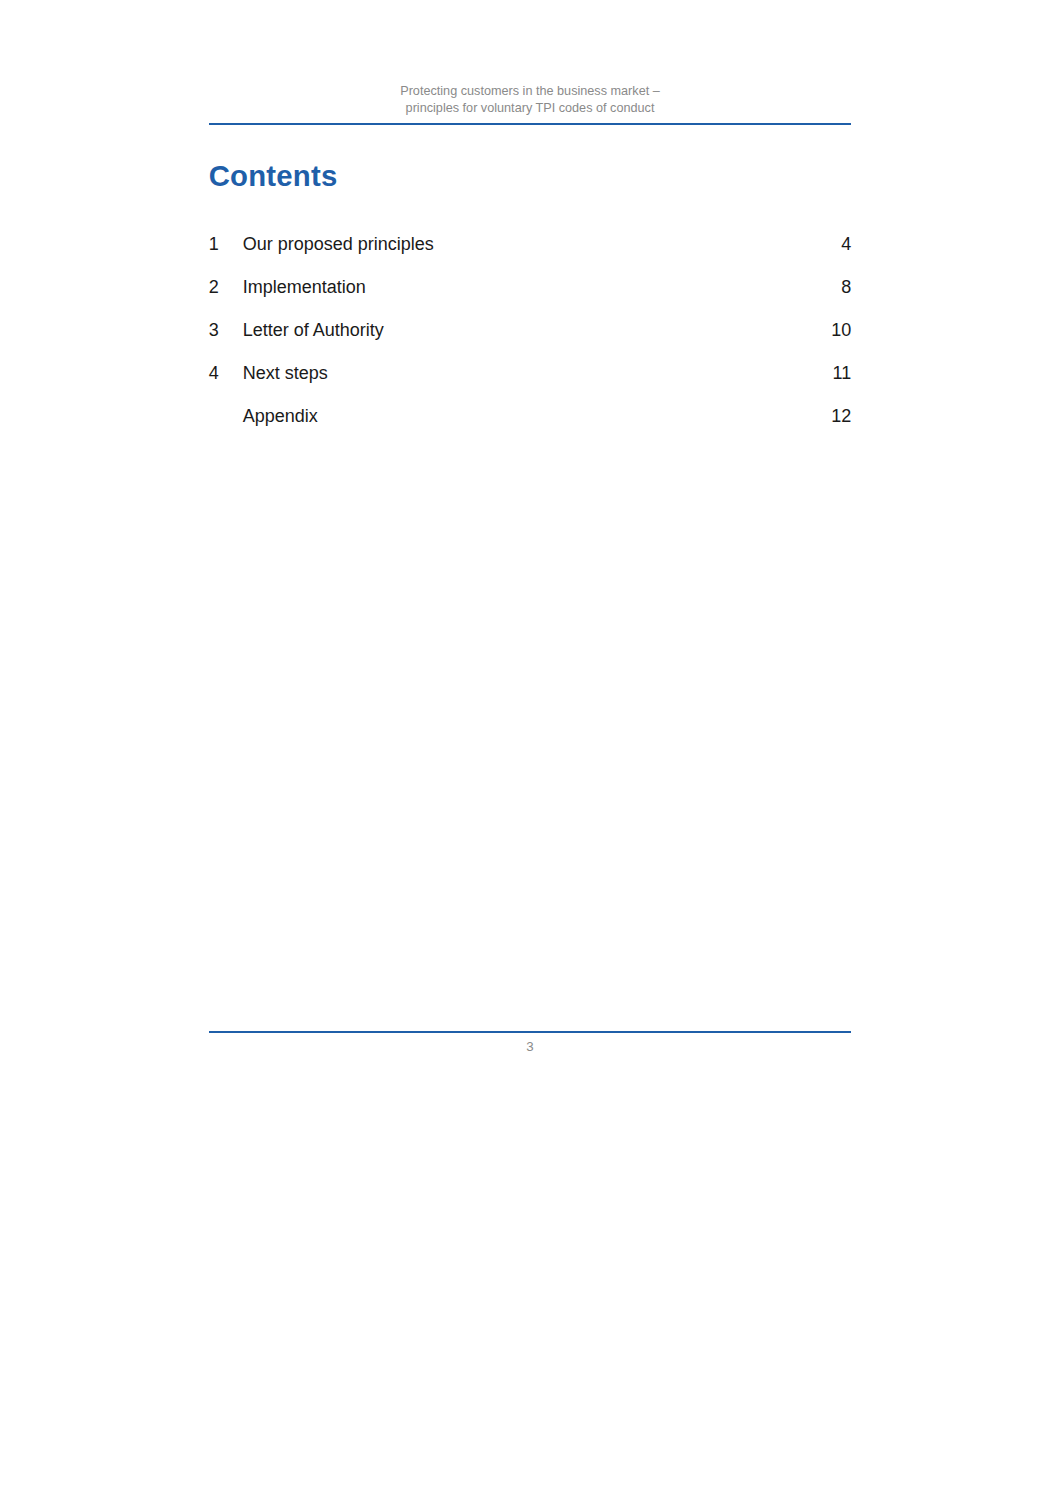Protecting customers in the business market –
principles for voluntary TPI codes of conduct
Contents
| 1 | Our proposed principles | 4 |
| 2 | Implementation | 8 |
| 3 | Letter of Authority | 10 |
| 4 | Next steps | 11 |
| | Appendix | 12 |
3